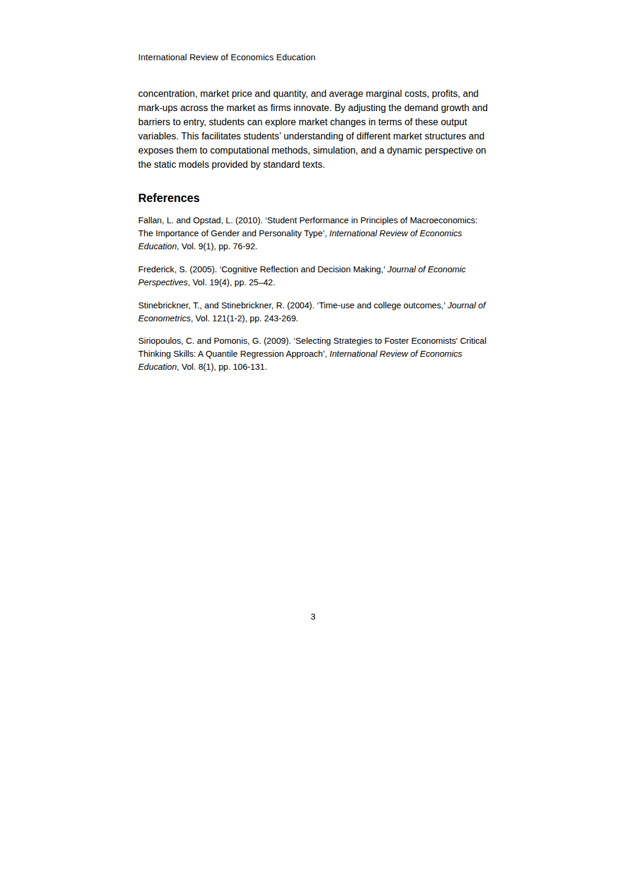International Review of Economics Education
concentration, market price and quantity, and average marginal costs, profits, and mark-ups across the market as firms innovate. By adjusting the demand growth and barriers to entry, students can explore market changes in terms of these output variables. This facilitates students’ understanding of different market structures and exposes them to computational methods, simulation, and a dynamic perspective on the static models provided by standard texts.
References
Fallan, L. and Opstad, L. (2010). ‘Student Performance in Principles of Macroeconomics: The Importance of Gender and Personality Type’, International Review of Economics Education, Vol. 9(1), pp. 76-92.
Frederick, S. (2005). ‘Cognitive Reflection and Decision Making,’ Journal of Economic Perspectives, Vol. 19(4), pp. 25–42.
Stinebrickner, T., and Stinebrickner, R. (2004). ‘Time-use and college outcomes,’ Journal of Econometrics, Vol. 121(1-2), pp. 243-269.
Siriopoulos, C. and Pomonis, G. (2009). ‘Selecting Strategies to Foster Economists' Critical Thinking Skills: A Quantile Regression Approach’, International Review of Economics Education, Vol. 8(1), pp. 106-131.
3